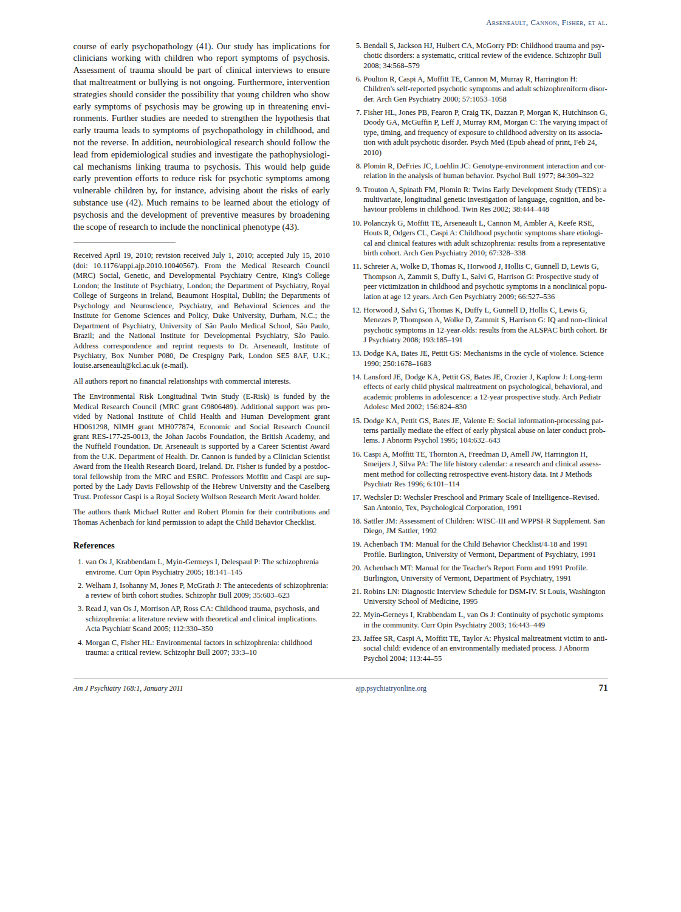Arseneault, Cannon, Fisher, et al.
course of early psychopathology (41). Our study has implications for clinicians working with children who report symptoms of psychosis. Assessment of trauma should be part of clinical interviews to ensure that maltreatment or bullying is not ongoing. Furthermore, intervention strategies should consider the possibility that young children who show early symptoms of psychosis may be growing up in threatening environments. Further studies are needed to strengthen the hypothesis that early trauma leads to symptoms of psychopathology in childhood, and not the reverse. In addition, neurobiological research should follow the lead from epidemiological studies and investigate the pathophysiological mechanisms linking trauma to psychosis. This would help guide early prevention efforts to reduce risk for psychotic symptoms among vulnerable children by, for instance, advising about the risks of early substance use (42). Much remains to be learned about the etiology of psychosis and the development of preventive measures by broadening the scope of research to include the nonclinical phenotype (43).
Received April 19, 2010; revision received July 1, 2010; accepted July 15, 2010 (doi: 10.1176/appi.ajp.2010.10040567). From the Medical Research Council (MRC) Social, Genetic, and Developmental Psychiatry Centre, King's College London; the Institute of Psychiatry, London; the Department of Psychiatry, Royal College of Surgeons in Ireland, Beaumont Hospital, Dublin; the Departments of Psychology and Neuroscience, Psychiatry, and Behavioral Sciences and the Institute for Genome Sciences and Policy, Duke University, Durham, N.C.; the Department of Psychiatry, University of São Paulo Medical School, São Paulo, Brazil; and the National Institute for Developmental Psychiatry, São Paulo. Address correspondence and reprint requests to Dr. Arseneault, Institute of Psychiatry, Box Number P080, De Crespigny Park, London SE5 8AF, U.K.; louise.arseneault@kcl.ac.uk (e-mail).
All authors report no financial relationships with commercial interests.
The Environmental Risk Longitudinal Twin Study (E-Risk) is funded by the Medical Research Council (MRC grant G9806489). Additional support was provided by National Institute of Child Health and Human Development grant HD061298, NIMH grant MH077874, Economic and Social Research Council grant RES-177-25-0013, the Johan Jacobs Foundation, the British Academy, and the Nuffield Foundation. Dr. Arseneault is supported by a Career Scientist Award from the U.K. Department of Health. Dr. Cannon is funded by a Clinician Scientist Award from the Health Research Board, Ireland. Dr. Fisher is funded by a postdoctoral fellowship from the MRC and ESRC. Professors Moffitt and Caspi are supported by the Lady Davis Fellowship of the Hebrew University and the Caselberg Trust. Professor Caspi is a Royal Society Wolfson Research Merit Award holder.
The authors thank Michael Rutter and Robert Plomin for their contributions and Thomas Achenbach for kind permission to adapt the Child Behavior Checklist.
References
van Os J, Krabbendam L, Myin-Germeys I, Delespaul P: The schizophrenia envirome. Curr Opin Psychiatry 2005; 18:141–145
Welham J, Isohanny M, Jones P, McGrath J: The antecedents of schizophrenia: a review of birth cohort studies. Schizophr Bull 2009; 35:603–623
Read J, van Os J, Morrison AP, Ross CA: Childhood trauma, psychosis, and schizophrenia: a literature review with theoretical and clinical implications. Acta Psychiatr Scand 2005; 112:330–350
Morgan C, Fisher HL: Environmental factors in schizophrenia: childhood trauma: a critical review. Schizophr Bull 2007; 33:3–10
Bendall S, Jackson HJ, Hulbert CA, McGorry PD: Childhood trauma and psychotic disorders: a systematic, critical review of the evidence. Schizophr Bull 2008; 34:568–579
Poulton R, Caspi A, Moffitt TE, Cannon M, Murray R, Harrington H: Children's self-reported psychotic symptoms and adult schizophreniform disorder. Arch Gen Psychiatry 2000; 57:1053–1058
Fisher HL, Jones PB, Fearon P, Craig TK, Dazzan P, Morgan K, Hutchinson G, Doody GA, McGuffin P, Leff J, Murray RM, Morgan C: The varying impact of type, timing, and frequency of exposure to childhood adversity on its association with adult psychotic disorder. Psych Med (Epub ahead of print, Feb 24, 2010)
Plomin R, DeFries JC, Loehlin JC: Genotype-environment interaction and correlation in the analysis of human behavior. Psychol Bull 1977; 84:309–322
Trouton A, Spinath FM, Plomin R: Twins Early Development Study (TEDS): a multivariate, longitudinal genetic investigation of language, cognition, and behaviour problems in childhood. Twin Res 2002; 38:444–448
Polanczyk G, Moffitt TE, Arseneault L, Cannon M, Ambler A, Keefe RSE, Houts R, Odgers CL, Caspi A: Childhood psychotic symptoms share etiological and clinical features with adult schizophrenia: results from a representative birth cohort. Arch Gen Psychiatry 2010; 67:328–338
Schreier A, Wolke D, Thomas K, Horwood J, Hollis C, Gunnell D, Lewis G, Thompson A, Zammit S, Duffy L, Salvi G, Harrison G: Prospective study of peer victimization in childhood and psychotic symptoms in a nonclinical population at age 12 years. Arch Gen Psychiatry 2009; 66:527–536
Horwood J, Salvi G, Thomas K, Duffy L, Gunnell D, Hollis C, Lewis G, Menezes P, Thompson A, Wolke D, Zammit S, Harrison G: IQ and non-clinical psychotic symptoms in 12-year-olds: results from the ALSPAC birth cohort. Br J Psychiatry 2008; 193:185–191
Dodge KA, Bates JE, Pettit GS: Mechanisms in the cycle of violence. Science 1990; 250:1678–1683
Lansford JE, Dodge KA, Pettit GS, Bates JE, Crozier J, Kaplow J: Long-term effects of early child physical maltreatment on psychological, behavioral, and academic problems in adolescence: a 12-year prospective study. Arch Pediatr Adolesc Med 2002; 156:824–830
Dodge KA, Pettit GS, Bates JE, Valente E: Social information-processing patterns partially mediate the effect of early physical abuse on later conduct problems. J Abnorm Psychol 1995; 104:632–643
Caspi A, Moffitt TE, Thornton A, Freedman D, Amell JW, Harrington H, Smeijers J, Silva PA: The life history calendar: a research and clinical assessment method for collecting retrospective event-history data. Int J Methods Psychiatr Res 1996; 6:101–114
Wechsler D: Wechsler Preschool and Primary Scale of Intelligence–Revised. San Antonio, Tex, Psychological Corporation, 1991
Sattler JM: Assessment of Children: WISC-III and WPPSI-R Supplement. San Diego, JM Sattler, 1992
Achenbach TM: Manual for the Child Behavior Checklist/4-18 and 1991 Profile. Burlington, University of Vermont, Department of Psychiatry, 1991
Achenbach MT: Manual for the Teacher's Report Form and 1991 Profile. Burlington, University of Vermont, Department of Psychiatry, 1991
Robins LN: Diagnostic Interview Schedule for DSM-IV. St Louis, Washington University School of Medicine, 1995
Myin-Gerneys I, Krabbendam L, van Os J: Continuity of psychotic symptoms in the community. Curr Opin Psychiatry 2003; 16:443–449
Jaffee SR, Caspi A, Moffitt TE, Taylor A: Physical maltreatment victim to antisocial child: evidence of an environmentally mediated process. J Abnorm Psychol 2004; 113:44–55
Am J Psychiatry 168:1, January 2011
ajp.psychiatryonline.org
71